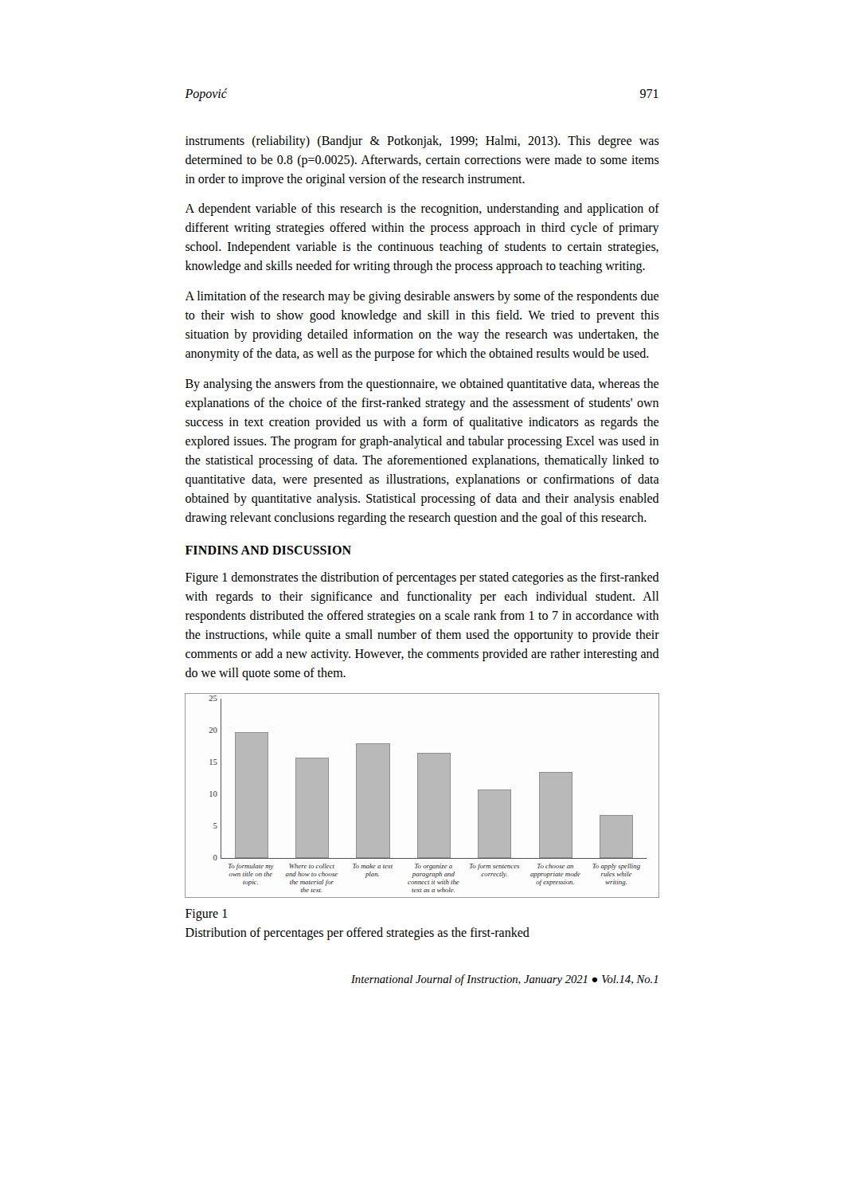Popović
971
instruments (reliability) (Bandjur & Potkonjak, 1999; Halmi, 2013). This degree was determined to be 0.8 (p=0.0025). Afterwards, certain corrections were made to some items in order to improve the original version of the research instrument.
A dependent variable of this research is the recognition, understanding and application of different writing strategies offered within the process approach in third cycle of primary school. Independent variable is the continuous teaching of students to certain strategies, knowledge and skills needed for writing through the process approach to teaching writing.
A limitation of the research may be giving desirable answers by some of the respondents due to their wish to show good knowledge and skill in this field. We tried to prevent this situation by providing detailed information on the way the research was undertaken, the anonymity of the data, as well as the purpose for which the obtained results would be used.
By analysing the answers from the questionnaire, we obtained quantitative data, whereas the explanations of the choice of the first-ranked strategy and the assessment of students' own success in text creation provided us with a form of qualitative indicators as regards the explored issues. The program for graph-analytical and tabular processing Excel was used in the statistical processing of data. The aforementioned explanations, thematically linked to quantitative data, were presented as illustrations, explanations or confirmations of data obtained by quantitative analysis. Statistical processing of data and their analysis enabled drawing relevant conclusions regarding the research question and the goal of this research.
Findins and Discussion
Figure 1 demonstrates the distribution of percentages per stated categories as the first-ranked with regards to their significance and functionality per each individual student. All respondents distributed the offered strategies on a scale rank from 1 to 7 in accordance with the instructions, while quite a small number of them used the opportunity to provide their comments or add a new activity. However, the comments provided are rather interesting and do we will quote some of them.
25 20 15 10 5 0
To formulate my own title on the topic.
Where to collect and how to choose the material for the text.
To make a text plan.
To organize a paragraph and connect it with the text as a whole.
To form sentences correctly.
To choose an appropriate mode of expression.
To apply spelling rules while writing.
Figure 1 Distribution of percentages per offered strategies as the first-ranked
International Journal of Instruction, January 2021 ● Vol.14, No.1